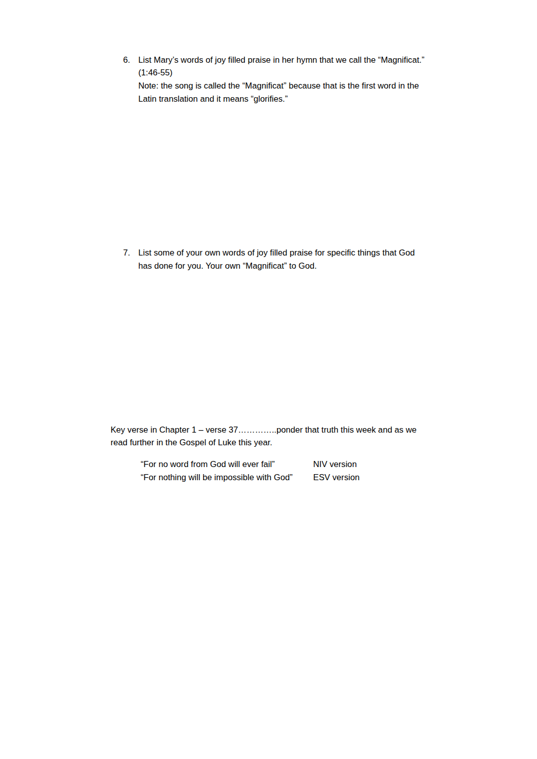List Mary’s words of joy filled praise in her hymn that we call the “Magnificat.” (1:46-55) Note: the song is called the “Magnificat” because that is the first word in the Latin translation and it means “glorifies.”
List some of your own words of joy filled praise for specific things that God has done for you. Your own “Magnificat” to God.
Key verse in Chapter 1 – verse 37…………..ponder that truth this week and as we read further in the Gospel of Luke this year.
“For no word from God will ever fail”NIV version “For nothing will be impossible with God”ESV version